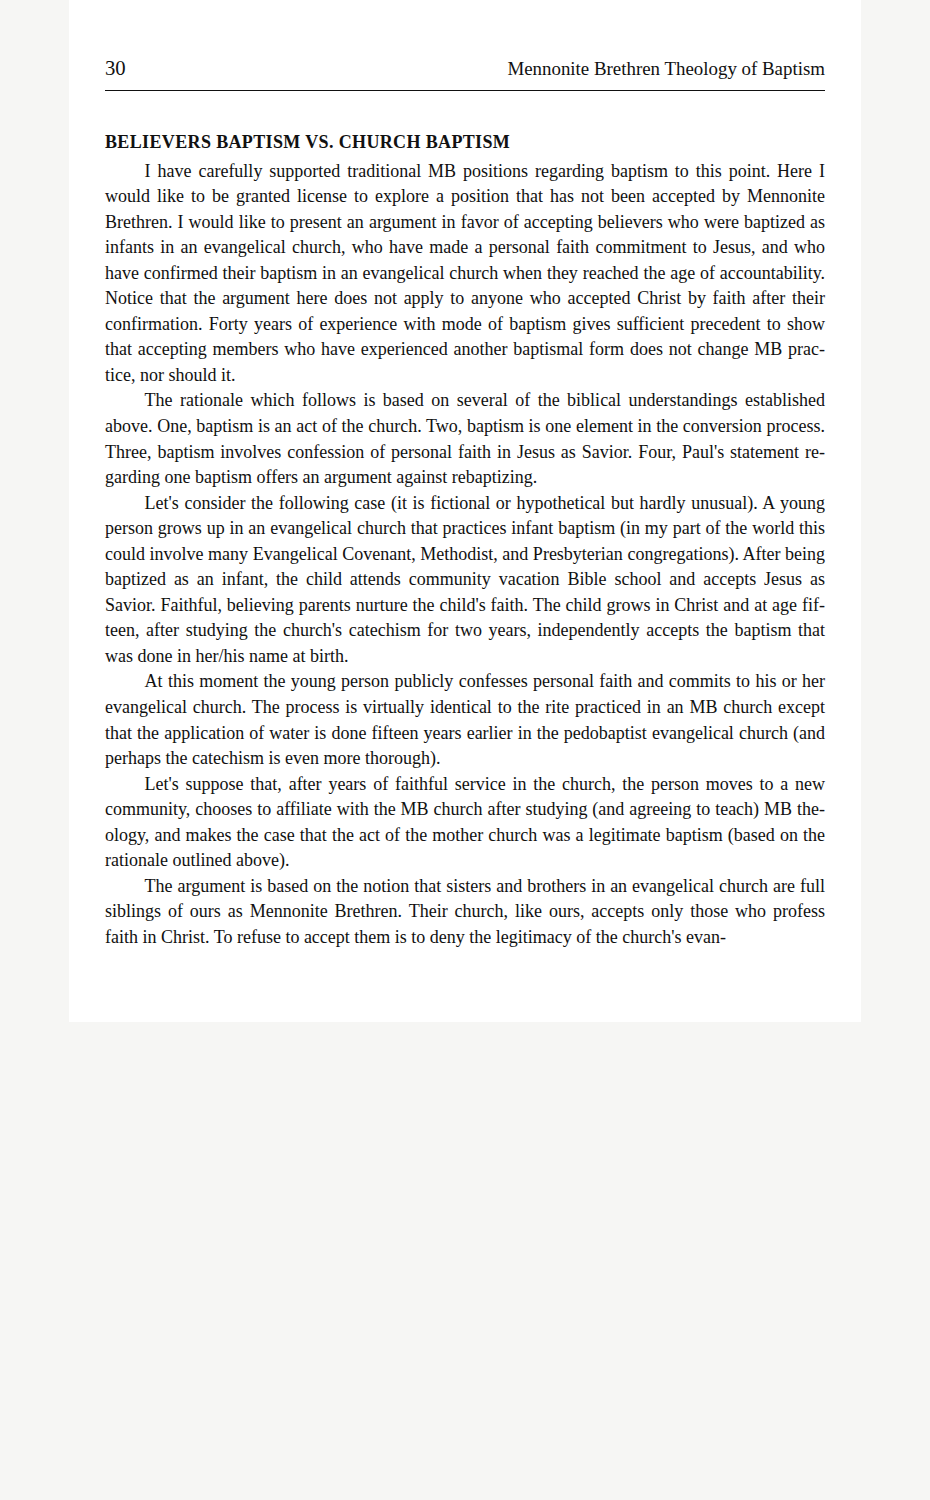30 Mennonite Brethren Theology of Baptism
Believers Baptism vs. Church Baptism
I have carefully supported traditional MB positions regarding baptism to this point. Here I would like to be granted license to explore a position that has not been accepted by Mennonite Brethren. I would like to present an argument in favor of accepting believers who were baptized as infants in an evangelical church, who have made a personal faith commitment to Jesus, and who have confirmed their baptism in an evangelical church when they reached the age of accountability. Notice that the argument here does not apply to anyone who accepted Christ by faith after their confirmation. Forty years of experience with mode of baptism gives sufficient precedent to show that accepting members who have experienced another baptismal form does not change MB practice, nor should it.
The rationale which follows is based on several of the biblical understandings established above. One, baptism is an act of the church. Two, baptism is one element in the conversion process. Three, baptism involves confession of personal faith in Jesus as Savior. Four, Paul's statement regarding one baptism offers an argument against rebaptizing.
Let's consider the following case (it is fictional or hypothetical but hardly unusual). A young person grows up in an evangelical church that practices infant baptism (in my part of the world this could involve many Evangelical Covenant, Methodist, and Presbyterian congregations). After being baptized as an infant, the child attends community vacation Bible school and accepts Jesus as Savior. Faithful, believing parents nurture the child's faith. The child grows in Christ and at age fifteen, after studying the church's catechism for two years, independently accepts the baptism that was done in her/his name at birth.
At this moment the young person publicly confesses personal faith and commits to his or her evangelical church. The process is virtually identical to the rite practiced in an MB church except that the application of water is done fifteen years earlier in the pedobaptist evangelical church (and perhaps the catechism is even more thorough).
Let's suppose that, after years of faithful service in the church, the person moves to a new community, chooses to affiliate with the MB church after studying (and agreeing to teach) MB theology, and makes the case that the act of the mother church was a legitimate baptism (based on the rationale outlined above).
The argument is based on the notion that sisters and brothers in an evangelical church are full siblings of ours as Mennonite Brethren. Their church, like ours, accepts only those who profess faith in Christ. To refuse to accept them is to deny the legitimacy of the church's evan-